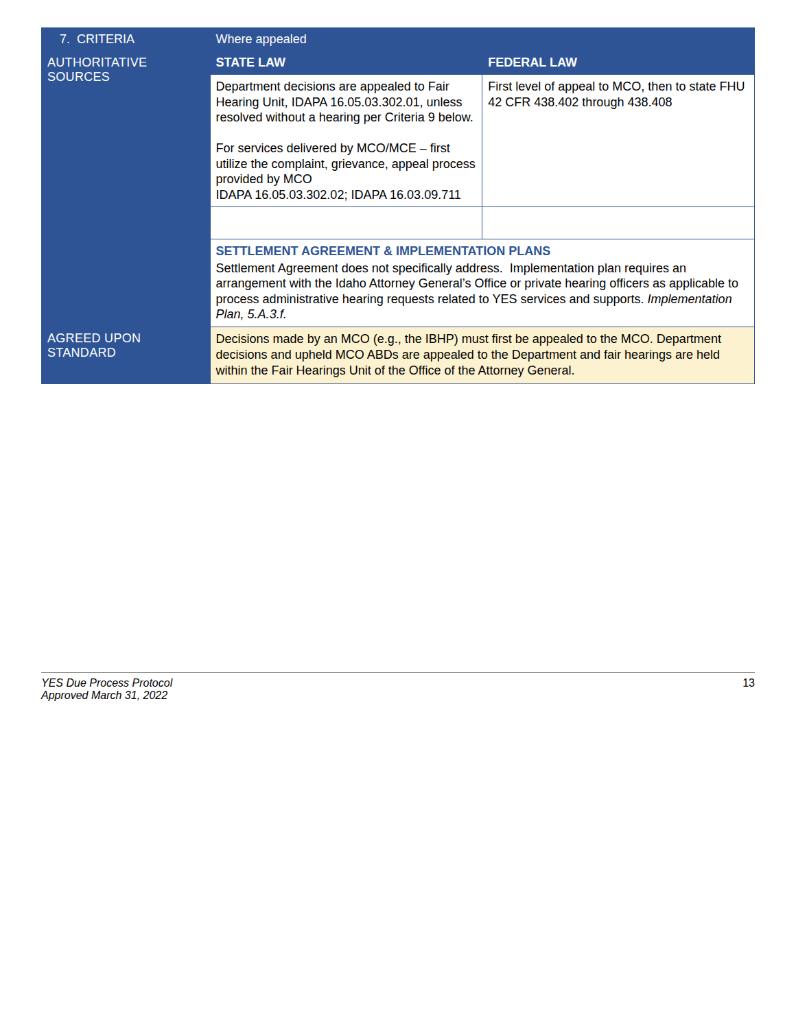| 7. CRITERIA | Where appealed |
| AUTHORITATIVE SOURCES | STATE LAW | FEDERAL LAW |
| Department decisions are appealed to Fair Hearing Unit, IDAPA 16.05.03.302.01, unless resolved without a hearing per Criteria 9 below. For services delivered by MCO/MCE – first utilize the complaint, grievance, appeal process provided by MCO IDAPA 16.05.03.302.02; IDAPA 16.03.09.711 | First level of appeal to MCO, then to state FHU 42 CFR 438.402 through 438.408 |
| SETTLEMENT AGREEMENT & IMPLEMENTATION PLANS Settlement Agreement does not specifically address. Implementation plan requires an arrangement with the Idaho Attorney General’s Office or private hearing officers as applicable to process administrative hearing requests related to YES services and supports. Implementation Plan, 5.A.3.f. |
| AGREED UPON STANDARD | Decisions made by an MCO (e.g., the IBHP) must first be appealed to the MCO. Department decisions and upheld MCO ABDs are appealed to the Department and fair hearings are held within the Fair Hearings Unit of the Office of the Attorney General. |
YES Due Process Protocol Approved March 31, 2022
13